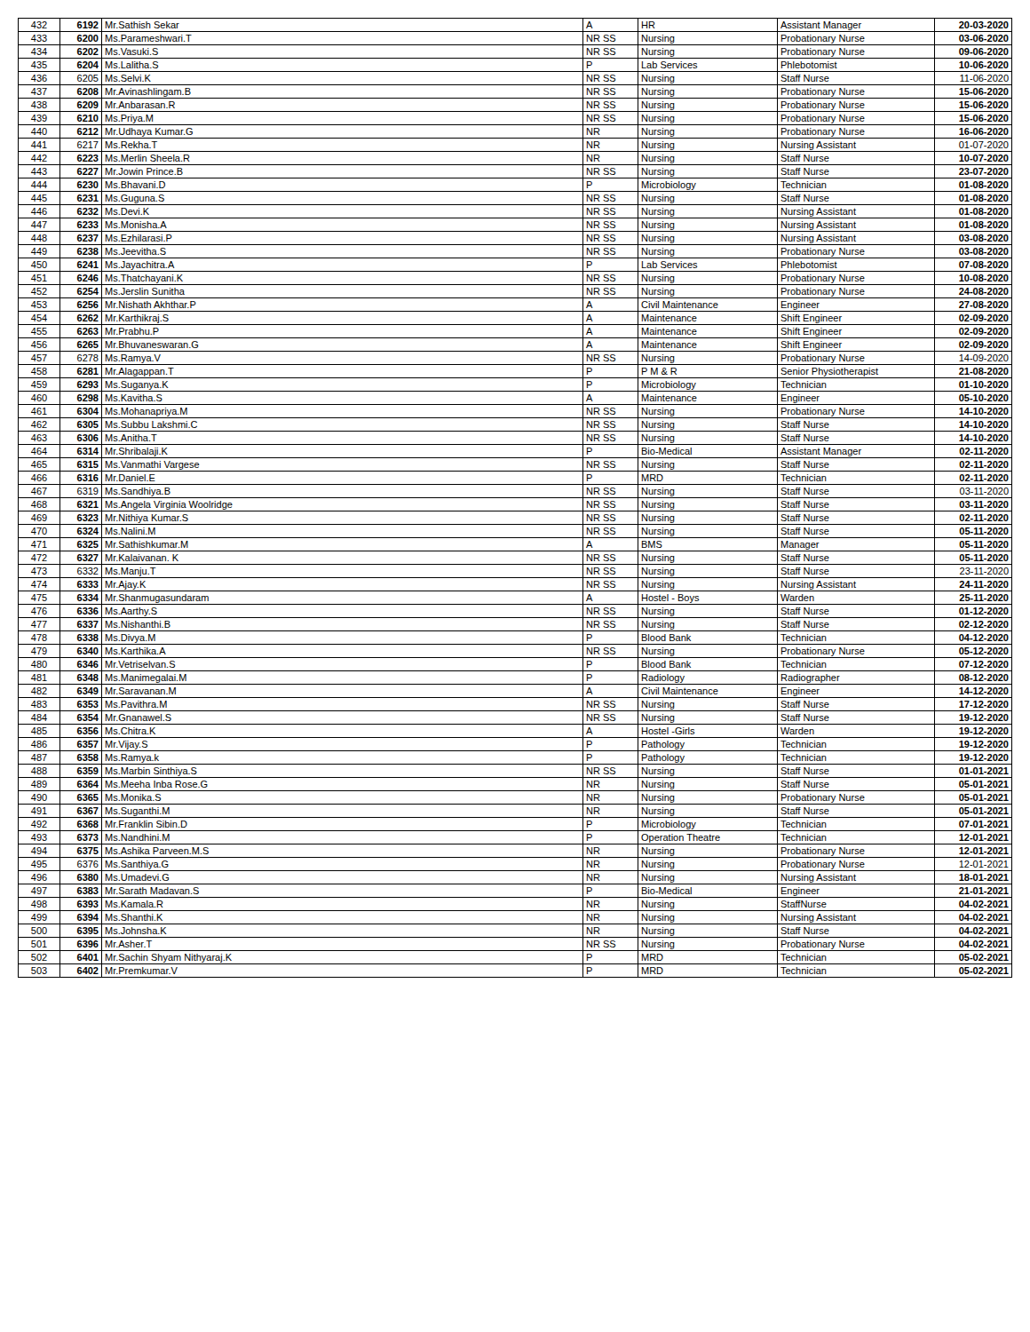| 432 | 6192 | Mr.Sathish Sekar | A | HR | Assistant Manager | 20-03-2020 |
| 433 | 6200 | Ms.Parameshwari.T | NR SS | Nursing | Probationary Nurse | 03-06-2020 |
| 434 | 6202 | Ms.Vasuki.S | NR SS | Nursing | Probationary Nurse | 09-06-2020 |
| 435 | 6204 | Ms.Lalitha.S | P | Lab Services | Phlebotomist | 10-06-2020 |
| 436 | 6205 | Ms.Selvi.K | NR SS | Nursing | Staff Nurse | 11-06-2020 |
| 437 | 6208 | Mr.Avinashlingam.B | NR SS | Nursing | Probationary Nurse | 15-06-2020 |
| 438 | 6209 | Mr.Anbarasan.R | NR SS | Nursing | Probationary Nurse | 15-06-2020 |
| 439 | 6210 | Ms.Priya.M | NR SS | Nursing | Probationary Nurse | 15-06-2020 |
| 440 | 6212 | Mr.Udhaya Kumar.G | NR | Nursing | Probationary Nurse | 16-06-2020 |
| 441 | 6217 | Ms.Rekha.T | NR | Nursing | Nursing Assistant | 01-07-2020 |
| 442 | 6223 | Ms.Merlin Sheela.R | NR | Nursing | Staff Nurse | 10-07-2020 |
| 443 | 6227 | Mr.Jowin Prince.B | NR SS | Nursing | Staff Nurse | 23-07-2020 |
| 444 | 6230 | Ms.Bhavani.D | P | Microbiology | Technician | 01-08-2020 |
| 445 | 6231 | Ms.Guguna.S | NR SS | Nursing | Staff Nurse | 01-08-2020 |
| 446 | 6232 | Ms.Devi.K | NR SS | Nursing | Nursing Assistant | 01-08-2020 |
| 447 | 6233 | Ms.Monisha.A | NR SS | Nursing | Nursing Assistant | 01-08-2020 |
| 448 | 6237 | Ms.Ezhilarasi.P | NR SS | Nursing | Nursing Assistant | 03-08-2020 |
| 449 | 6238 | Ms.Jeevitha.S | NR SS | Nursing | Probationary Nurse | 03-08-2020 |
| 450 | 6241 | Ms.Jayachitra.A | P | Lab Services | Phlebotomist | 07-08-2020 |
| 451 | 6246 | Ms.Thatchayani.K | NR SS | Nursing | Probationary Nurse | 10-08-2020 |
| 452 | 6254 | Ms.Jerslin Sunitha | NR SS | Nursing | Probationary Nurse | 24-08-2020 |
| 453 | 6256 | Mr.Nishath Akhthar.P | A | Civil Maintenance | Engineer | 27-08-2020 |
| 454 | 6262 | Mr.Karthikraj.S | A | Maintenance | Shift Engineer | 02-09-2020 |
| 455 | 6263 | Mr.Prabhu.P | A | Maintenance | Shift Engineer | 02-09-2020 |
| 456 | 6265 | Mr.Bhuvaneswaran.G | A | Maintenance | Shift Engineer | 02-09-2020 |
| 457 | 6278 | Ms.Ramya.V | NR SS | Nursing | Probationary Nurse | 14-09-2020 |
| 458 | 6281 | Mr.Alagappan.T | P | P M & R | Senior Physiotherapist | 21-08-2020 |
| 459 | 6293 | Ms.Suganya.K | P | Microbiology | Technician | 01-10-2020 |
| 460 | 6298 | Ms.Kavitha.S | A | Maintenance | Engineer | 05-10-2020 |
| 461 | 6304 | Ms.Mohanapriya.M | NR SS | Nursing | Probationary Nurse | 14-10-2020 |
| 462 | 6305 | Ms.Subbu Lakshmi.C | NR SS | Nursing | Staff Nurse | 14-10-2020 |
| 463 | 6306 | Ms.Anitha.T | NR SS | Nursing | Staff Nurse | 14-10-2020 |
| 464 | 6314 | Mr.Shribalaji.K | P | Bio-Medical | Assistant Manager | 02-11-2020 |
| 465 | 6315 | Ms.Vanmathi Vargese | NR SS | Nursing | Staff Nurse | 02-11-2020 |
| 466 | 6316 | Mr.Daniel.E | P | MRD | Technician | 02-11-2020 |
| 467 | 6319 | Ms.Sandhiya.B | NR SS | Nursing | Staff Nurse | 03-11-2020 |
| 468 | 6321 | Ms.Angela Virginia Woolridge | NR SS | Nursing | Staff Nurse | 03-11-2020 |
| 469 | 6323 | Mr.Nithiya Kumar.S | NR SS | Nursing | Staff Nurse | 02-11-2020 |
| 470 | 6324 | Ms.Nalini.M | NR SS | Nursing | Staff Nurse | 05-11-2020 |
| 471 | 6325 | Mr.Sathishkumar.M | A | BMS | Manager | 05-11-2020 |
| 472 | 6327 | Mr.Kalaivanan. K | NR SS | Nursing | Staff Nurse | 05-11-2020 |
| 473 | 6332 | Ms.Manju.T | NR SS | Nursing | Staff Nurse | 23-11-2020 |
| 474 | 6333 | Mr.Ajay.K | NR SS | Nursing | Nursing Assistant | 24-11-2020 |
| 475 | 6334 | Mr.Shanmugasundaram | A | Hostel - Boys | Warden | 25-11-2020 |
| 476 | 6336 | Ms.Aarthy.S | NR SS | Nursing | Staff Nurse | 01-12-2020 |
| 477 | 6337 | Ms.Nishanthi.B | NR SS | Nursing | Staff Nurse | 02-12-2020 |
| 478 | 6338 | Ms.Divya.M | P | Blood Bank | Technician | 04-12-2020 |
| 479 | 6340 | Ms.Karthika.A | NR SS | Nursing | Probationary Nurse | 05-12-2020 |
| 480 | 6346 | Mr.Vetriselvan.S | P | Blood Bank | Technician | 07-12-2020 |
| 481 | 6348 | Ms.Manimegalai.M | P | Radiology | Radiographer | 08-12-2020 |
| 482 | 6349 | Mr.Saravanan.M | A | Civil Maintenance | Engineer | 14-12-2020 |
| 483 | 6353 | Ms.Pavithra.M | NR SS | Nursing | Staff Nurse | 17-12-2020 |
| 484 | 6354 | Mr.Gnanawel.S | NR SS | Nursing | Staff Nurse | 19-12-2020 |
| 485 | 6356 | Ms.Chitra.K | A | Hostel -Girls | Warden | 19-12-2020 |
| 486 | 6357 | Mr.Vijay.S | P | Pathology | Technician | 19-12-2020 |
| 487 | 6358 | Ms.Ramya.k | P | Pathology | Technician | 19-12-2020 |
| 488 | 6359 | Ms.Marbin Sinthiya.S | NR SS | Nursing | Staff Nurse | 01-01-2021 |
| 489 | 6364 | Ms.Meeha Inba Rose.G | NR | Nursing | Staff Nurse | 05-01-2021 |
| 490 | 6365 | Ms.Monika.S | NR | Nursing | Probationary Nurse | 05-01-2021 |
| 491 | 6367 | Ms.Suganthi.M | NR | Nursing | Staff Nurse | 05-01-2021 |
| 492 | 6368 | Mr.Franklin Sibin.D | P | Microbiology | Technician | 07-01-2021 |
| 493 | 6373 | Ms.Nandhini.M | P | Operation Theatre | Technician | 12-01-2021 |
| 494 | 6375 | Ms.Ashika Parveen.M.S | NR | Nursing | Probationary Nurse | 12-01-2021 |
| 495 | 6376 | Ms.Santhiya.G | NR | Nursing | Probationary Nurse | 12-01-2021 |
| 496 | 6380 | Ms.Umadevi.G | NR | Nursing | Nursing Assistant | 18-01-2021 |
| 497 | 6383 | Mr.Sarath Madavan.S | P | Bio-Medical | Engineer | 21-01-2021 |
| 498 | 6393 | Ms.Kamala.R | NR | Nursing | StaffNurse | 04-02-2021 |
| 499 | 6394 | Ms.Shanthi.K | NR | Nursing | Nursing Assistant | 04-02-2021 |
| 500 | 6395 | Ms.Johnsha.K | NR | Nursing | Staff Nurse | 04-02-2021 |
| 501 | 6396 | Mr.Asher.T | NR SS | Nursing | Probationary Nurse | 04-02-2021 |
| 502 | 6401 | Mr.Sachin Shyam Nithyaraj.K | P | MRD | Technician | 05-02-2021 |
| 503 | 6402 | Mr.Premkumar.V | P | MRD | Technician | 05-02-2021 |